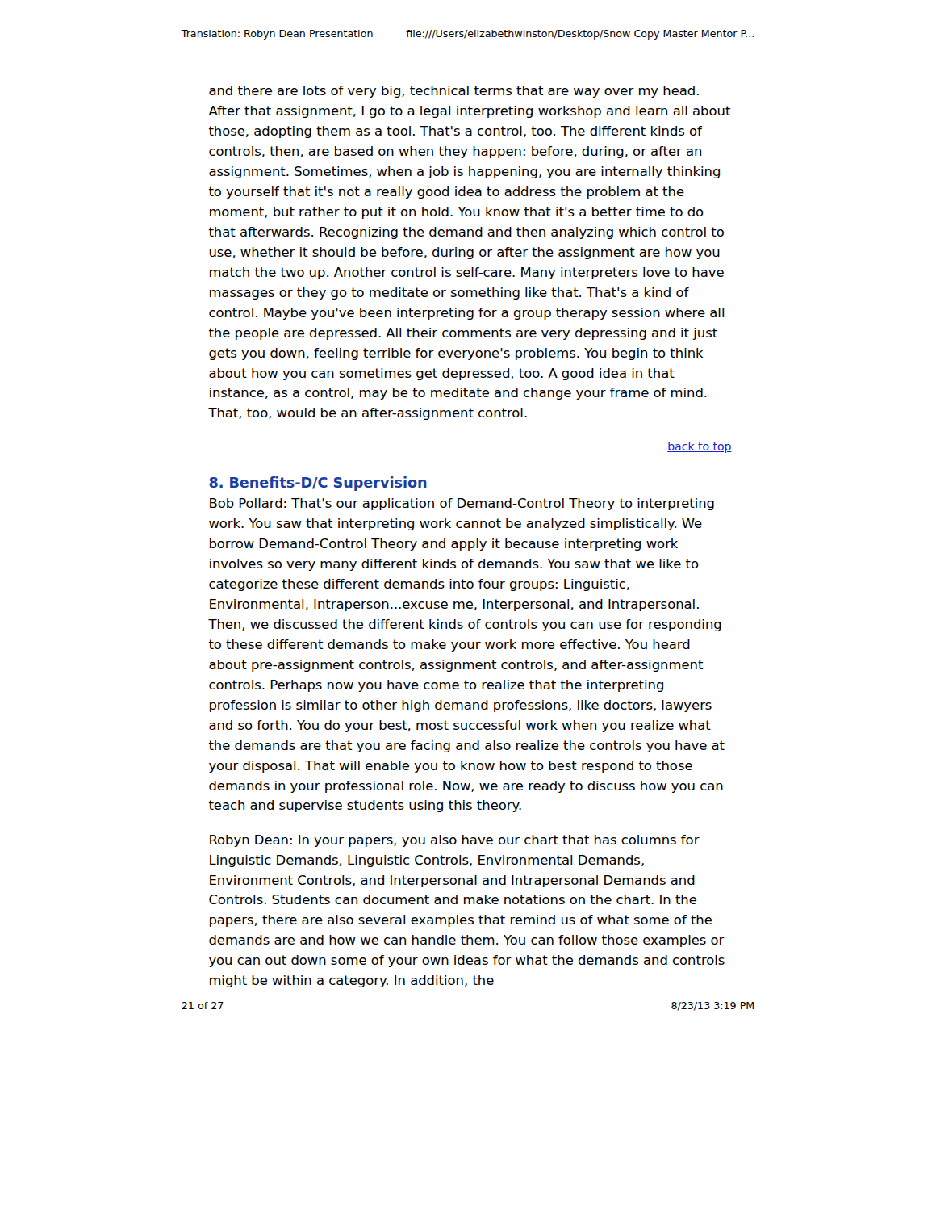Translation: Robyn Dean Presentation
file:///Users/elizabethwinston/Desktop/Snow Copy Master Mentor P...
and there are lots of very big, technical terms that are way over my head. After that assignment, I go to a legal interpreting workshop and learn all about those, adopting them as a tool. That's a control, too. The different kinds of controls, then, are based on when they happen: before, during, or after an assignment. Sometimes, when a job is happening, you are internally thinking to yourself that it's not a really good idea to address the problem at the moment, but rather to put it on hold. You know that it's a better time to do that afterwards. Recognizing the demand and then analyzing which control to use, whether it should be before, during or after the assignment are how you match the two up. Another control is self-care. Many interpreters love to have massages or they go to meditate or something like that. That's a kind of control. Maybe you've been interpreting for a group therapy session where all the people are depressed. All their comments are very depressing and it just gets you down, feeling terrible for everyone's problems. You begin to think about how you can sometimes get depressed, too. A good idea in that instance, as a control, may be to meditate and change your frame of mind. That, too, would be an after-assignment control.
back to top
8. Benefits-D/C Supervision
Bob Pollard: That's our application of Demand-Control Theory to interpreting work. You saw that interpreting work cannot be analyzed simplistically. We borrow Demand-Control Theory and apply it because interpreting work involves so very many different kinds of demands. You saw that we like to categorize these different demands into four groups: Linguistic, Environmental, Intraperson...excuse me, Interpersonal, and Intrapersonal. Then, we discussed the different kinds of controls you can use for responding to these different demands to make your work more effective. You heard about pre-assignment controls, assignment controls, and after-assignment controls. Perhaps now you have come to realize that the interpreting profession is similar to other high demand professions, like doctors, lawyers and so forth. You do your best, most successful work when you realize what the demands are that you are facing and also realize the controls you have at your disposal. That will enable you to know how to best respond to those demands in your professional role. Now, we are ready to discuss how you can teach and supervise students using this theory.
Robyn Dean: In your papers, you also have our chart that has columns for Linguistic Demands, Linguistic Controls, Environmental Demands, Environment Controls, and Interpersonal and Intrapersonal Demands and Controls. Students can document and make notations on the chart. In the papers, there are also several examples that remind us of what some of the demands are and how we can handle them. You can follow those examples or you can out down some of your own ideas for what the demands and controls might be within a category. In addition, the
21 of 27
8/23/13 3:19 PM